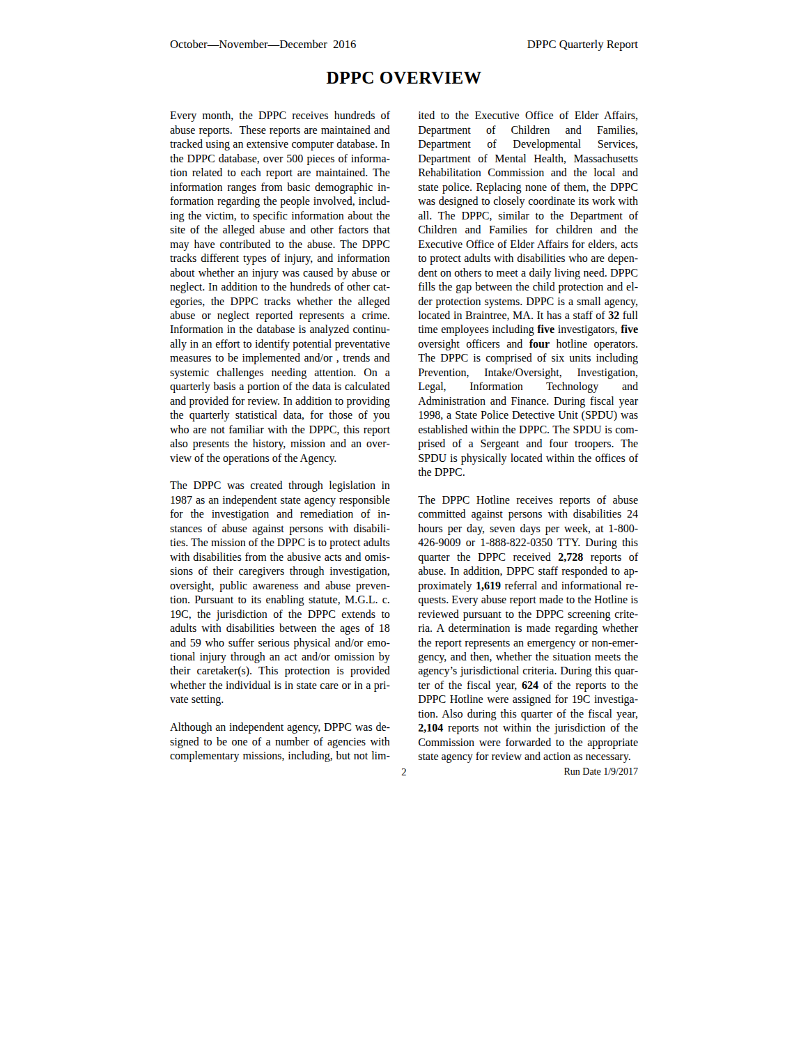October—November—December 2016 DPPC Quarterly Report
DPPC OVERVIEW
Every month, the DPPC receives hundreds of abuse reports. These reports are maintained and tracked using an extensive computer database. In the DPPC database, over 500 pieces of information related to each report are maintained. The information ranges from basic demographic information regarding the people involved, including the victim, to specific information about the site of the alleged abuse and other factors that may have contributed to the abuse. The DPPC tracks different types of injury, and information about whether an injury was caused by abuse or neglect. In addition to the hundreds of other categories, the DPPC tracks whether the alleged abuse or neglect reported represents a crime. Information in the database is analyzed continually in an effort to identify potential preventative measures to be implemented and/or , trends and systemic challenges needing attention. On a quarterly basis a portion of the data is calculated and provided for review. In addition to providing the quarterly statistical data, for those of you who are not familiar with the DPPC, this report also presents the history, mission and an overview of the operations of the Agency.
The DPPC was created through legislation in 1987 as an independent state agency responsible for the investigation and remediation of instances of abuse against persons with disabilities. The mission of the DPPC is to protect adults with disabilities from the abusive acts and omissions of their caregivers through investigation, oversight, public awareness and abuse prevention. Pursuant to its enabling statute, M.G.L. c. 19C, the jurisdiction of the DPPC extends to adults with disabilities between the ages of 18 and 59 who suffer serious physical and/or emotional injury through an act and/or omission by their caretaker(s). This protection is provided whether the individual is in state care or in a private setting.
Although an independent agency, DPPC was designed to be one of a number of agencies with complementary missions, including, but not limited to the Executive Office of Elder Affairs, Department of Children and Families, Department of Developmental Services, Department of Mental Health, Massachusetts Rehabilitation Commission and the local and state police. Replacing none of them, the DPPC was designed to closely coordinate its work with all. The DPPC, similar to the Department of Children and Families for children and the Executive Office of Elder Affairs for elders, acts to protect adults with disabilities who are dependent on others to meet a daily living need. DPPC fills the gap between the child protection and elder protection systems. DPPC is a small agency, located in Braintree, MA. It has a staff of 32 full time employees including five investigators, five oversight officers and four hotline operators. The DPPC is comprised of six units including Prevention, Intake/Oversight, Investigation, Legal, Information Technology and Administration and Finance. During fiscal year 1998, a State Police Detective Unit (SPDU) was established within the DPPC. The SPDU is comprised of a Sergeant and four troopers. The SPDU is physically located within the offices of the DPPC.
The DPPC Hotline receives reports of abuse committed against persons with disabilities 24 hours per day, seven days per week, at 1-800-426-9009 or 1-888-822-0350 TTY. During this quarter the DPPC received 2,728 reports of abuse. In addition, DPPC staff responded to approximately 1,619 referral and informational requests. Every abuse report made to the Hotline is reviewed pursuant to the DPPC screening criteria. A determination is made regarding whether the report represents an emergency or non-emergency, and then, whether the situation meets the agency’s jurisdictional criteria. During this quarter of the fiscal year, 624 of the reports to the DPPC Hotline were assigned for 19C investigation. Also during this quarter of the fiscal year, 2,104 reports not within the jurisdiction of the Commission were forwarded to the appropriate state agency for review and action as necessary.
2 Run Date 1/9/2017